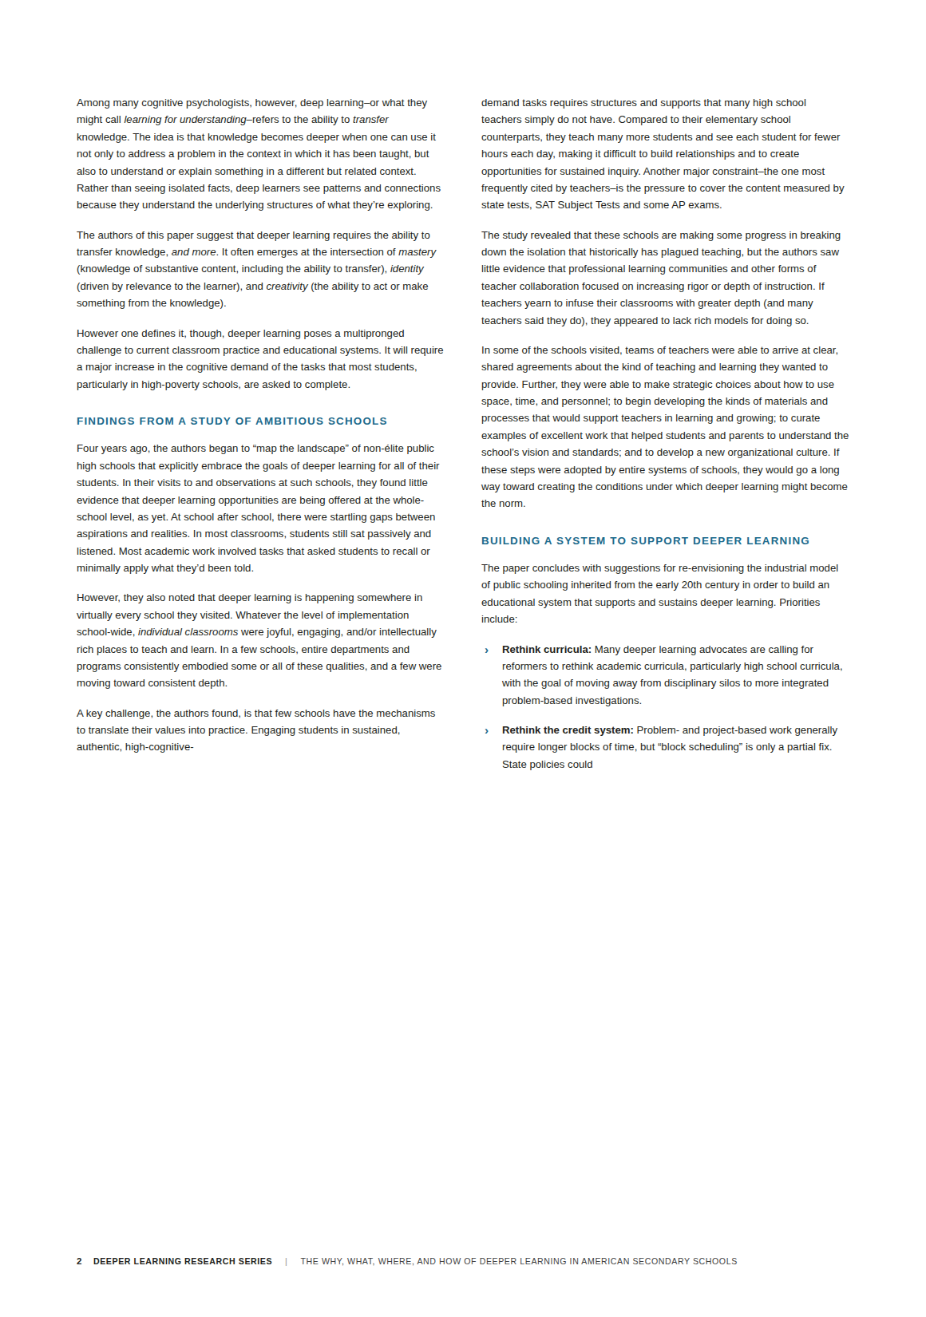Among many cognitive psychologists, however, deep learning–or what they might call learning for understanding–refers to the ability to transfer knowledge. The idea is that knowledge becomes deeper when one can use it not only to address a problem in the context in which it has been taught, but also to understand or explain something in a different but related context. Rather than seeing isolated facts, deep learners see patterns and connections because they understand the underlying structures of what they’re exploring.
The authors of this paper suggest that deeper learning requires the ability to transfer knowledge, and more. It often emerges at the intersection of mastery (knowledge of substantive content, including the ability to transfer), identity (driven by relevance to the learner), and creativity (the ability to act or make something from the knowledge).
However one defines it, though, deeper learning poses a multipronged challenge to current classroom practice and educational systems. It will require a major increase in the cognitive demand of the tasks that most students, particularly in high-poverty schools, are asked to complete.
Findings from a study of ambitious schools
Four years ago, the authors began to “map the landscape” of non-élite public high schools that explicitly embrace the goals of deeper learning for all of their students. In their visits to and observations at such schools, they found little evidence that deeper learning opportunities are being offered at the whole-school level, as yet. At school after school, there were startling gaps between aspirations and realities. In most classrooms, students still sat passively and listened. Most academic work involved tasks that asked students to recall or minimally apply what they’d been told.
However, they also noted that deeper learning is happening somewhere in virtually every school they visited. Whatever the level of implementation school-wide, individual classrooms were joyful, engaging, and/or intellectually rich places to teach and learn. In a few schools, entire departments and programs consistently embodied some or all of these qualities, and a few were moving toward consistent depth.
A key challenge, the authors found, is that few schools have the mechanisms to translate their values into practice. Engaging students in sustained, authentic, high-cognitive-
demand tasks requires structures and supports that many high school teachers simply do not have. Compared to their elementary school counterparts, they teach many more students and see each student for fewer hours each day, making it difficult to build relationships and to create opportunities for sustained inquiry. Another major constraint–the one most frequently cited by teachers–is the pressure to cover the content measured by state tests, SAT Subject Tests and some AP exams.
The study revealed that these schools are making some progress in breaking down the isolation that historically has plagued teaching, but the authors saw little evidence that professional learning communities and other forms of teacher collaboration focused on increasing rigor or depth of instruction. If teachers yearn to infuse their classrooms with greater depth (and many teachers said they do), they appeared to lack rich models for doing so.
In some of the schools visited, teams of teachers were able to arrive at clear, shared agreements about the kind of teaching and learning they wanted to provide. Further, they were able to make strategic choices about how to use space, time, and personnel; to begin developing the kinds of materials and processes that would support teachers in learning and growing; to curate examples of excellent work that helped students and parents to understand the school’s vision and standards; and to develop a new organizational culture. If these steps were adopted by entire systems of schools, they would go a long way toward creating the conditions under which deeper learning might become the norm.
Building a system to support deeper learning
The paper concludes with suggestions for re-envisioning the industrial model of public schooling inherited from the early 20th century in order to build an educational system that supports and sustains deeper learning. Priorities include:
Rethink curricula: Many deeper learning advocates are calling for reformers to rethink academic curricula, particularly high school curricula, with the goal of moving away from disciplinary silos to more integrated problem-based investigations.
Rethink the credit system: Problem- and project-based work generally require longer blocks of time, but “block scheduling” is only a partial fix. State policies could
2 Deeper Learning Research Series | The Why, What, Where, and How of Deeper Learning in American Secondary Schools